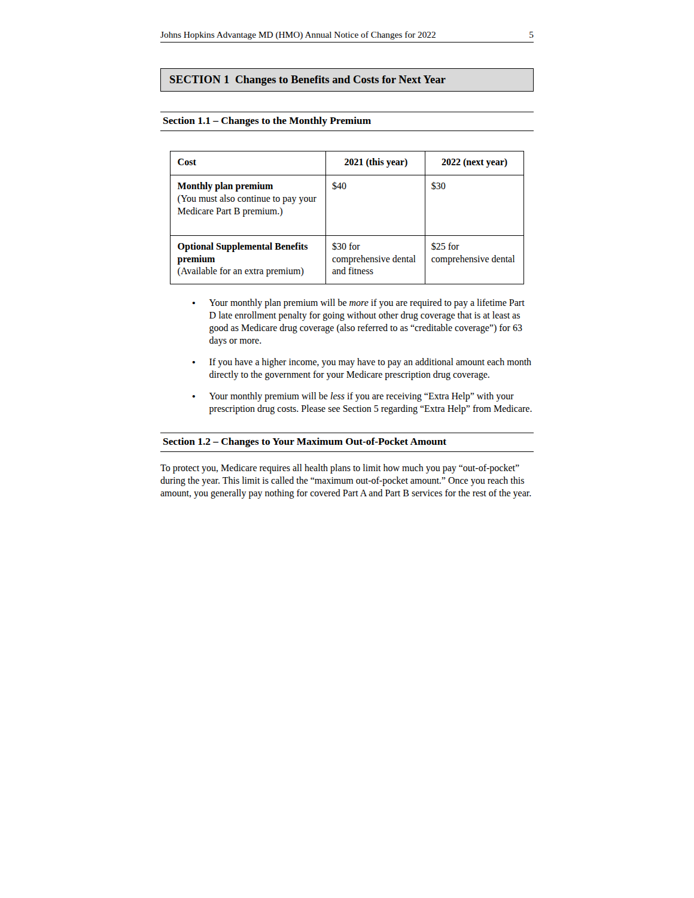Johns Hopkins Advantage MD (HMO) Annual Notice of Changes for 2022 5
SECTION 1 Changes to Benefits and Costs for Next Year
Section 1.1 – Changes to the Monthly Premium
| Cost | 2021 (this year) | 2022 (next year) |
| --- | --- | --- |
| Monthly plan premium (You must also continue to pay your Medicare Part B premium.) | $40 | $30 |
| Optional Supplemental Benefits premium (Available for an extra premium) | $30 for comprehensive dental and fitness | $25 for comprehensive dental |
Your monthly plan premium will be more if you are required to pay a lifetime Part D late enrollment penalty for going without other drug coverage that is at least as good as Medicare drug coverage (also referred to as “creditable coverage”) for 63 days or more.
If you have a higher income, you may have to pay an additional amount each month directly to the government for your Medicare prescription drug coverage.
Your monthly premium will be less if you are receiving “Extra Help” with your prescription drug costs. Please see Section 5 regarding “Extra Help” from Medicare.
Section 1.2 – Changes to Your Maximum Out-of-Pocket Amount
To protect you, Medicare requires all health plans to limit how much you pay “out-of-pocket” during the year. This limit is called the “maximum out-of-pocket amount.” Once you reach this amount, you generally pay nothing for covered Part A and Part B services for the rest of the year.